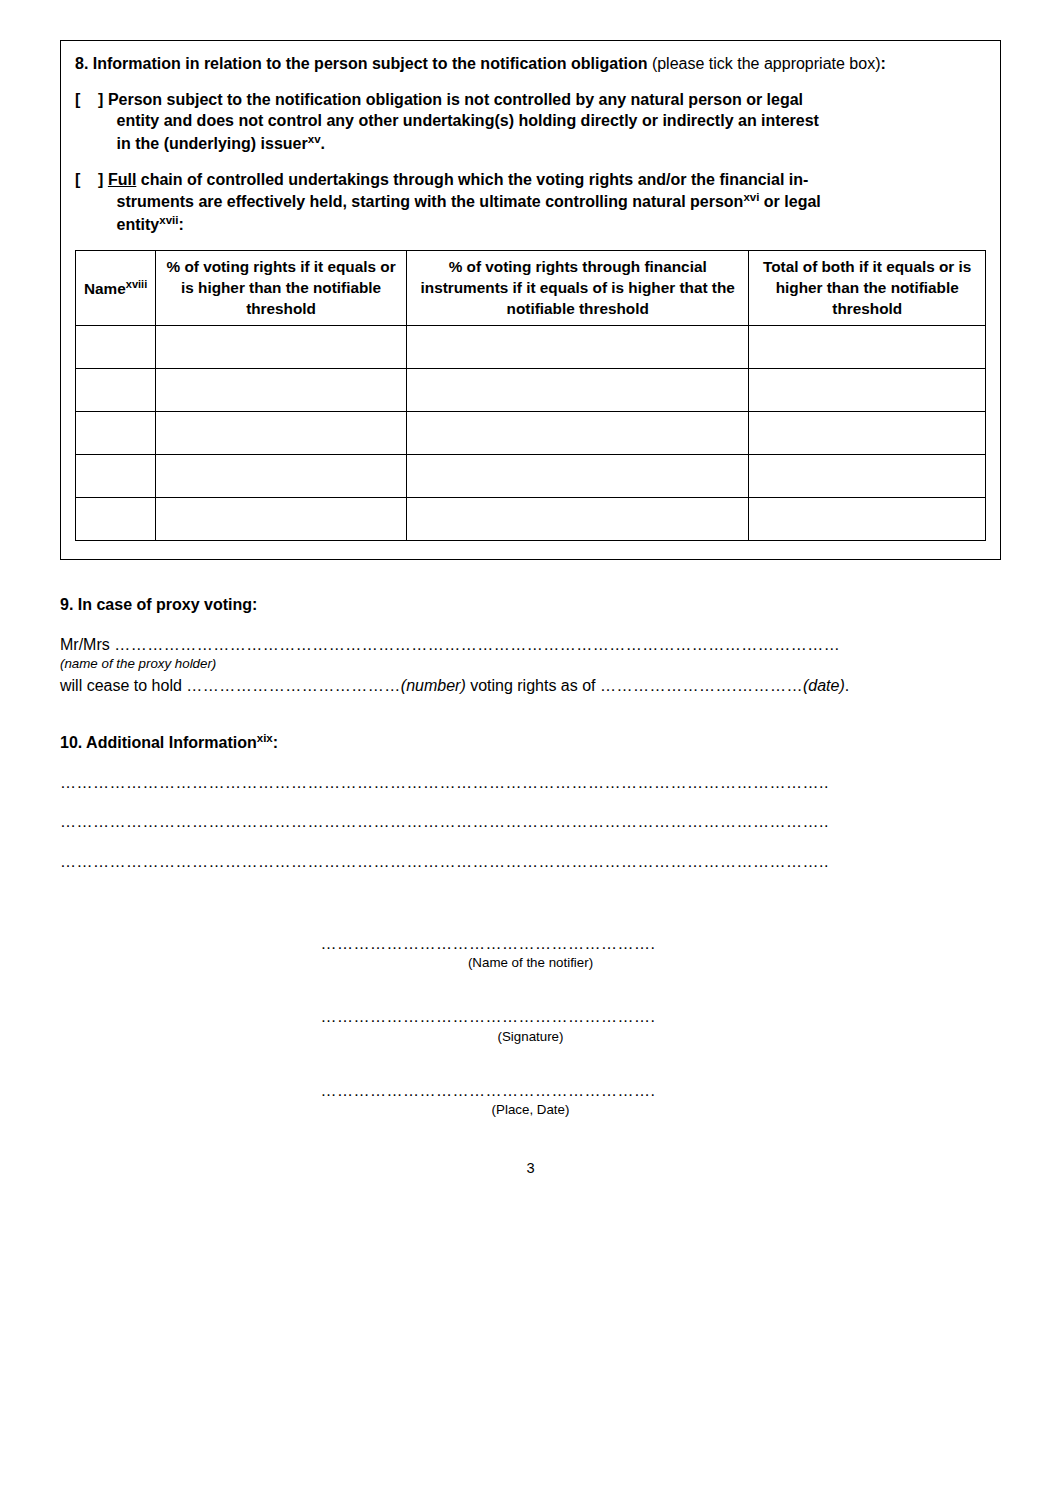8. Information in relation to the person subject to the notification obligation (please tick the appropriate box):
[ ] Person subject to the notification obligation is not controlled by any natural person or legal entity and does not control any other undertaking(s) holding directly or indirectly an interest in the (underlying) issuerxv.
[ ] Full chain of controlled undertakings through which the voting rights and/or the financial in- struments are effectively held, starting with the ultimate controlling natural personxvi or legal entityxvii:
| Name xviii | % of voting rights if it equals or is higher than the notifiable threshold | % of voting rights through financial instruments if it equals of is higher that the notifiable threshold | Total of both if it equals or is higher than the notifiable threshold |
| --- | --- | --- | --- |
9. In case of proxy voting:
Mr/Mrs ……………………………………………………………………………………………………………………
(name of the proxy holder)
will cease to hold …………………………………(number) voting rights as of …………………….…………(date).
10. Additional Informationxix:
…………………………………………………………………………………………………………………………..
…………………………………………………………………………………………………………………………..
…………………………………………………………………………………………………………………………..
…………………………………………………….
(Name of the notifier)
…………………………………………………….
(Signature)
…………………………………………………….
(Place, Date)
3